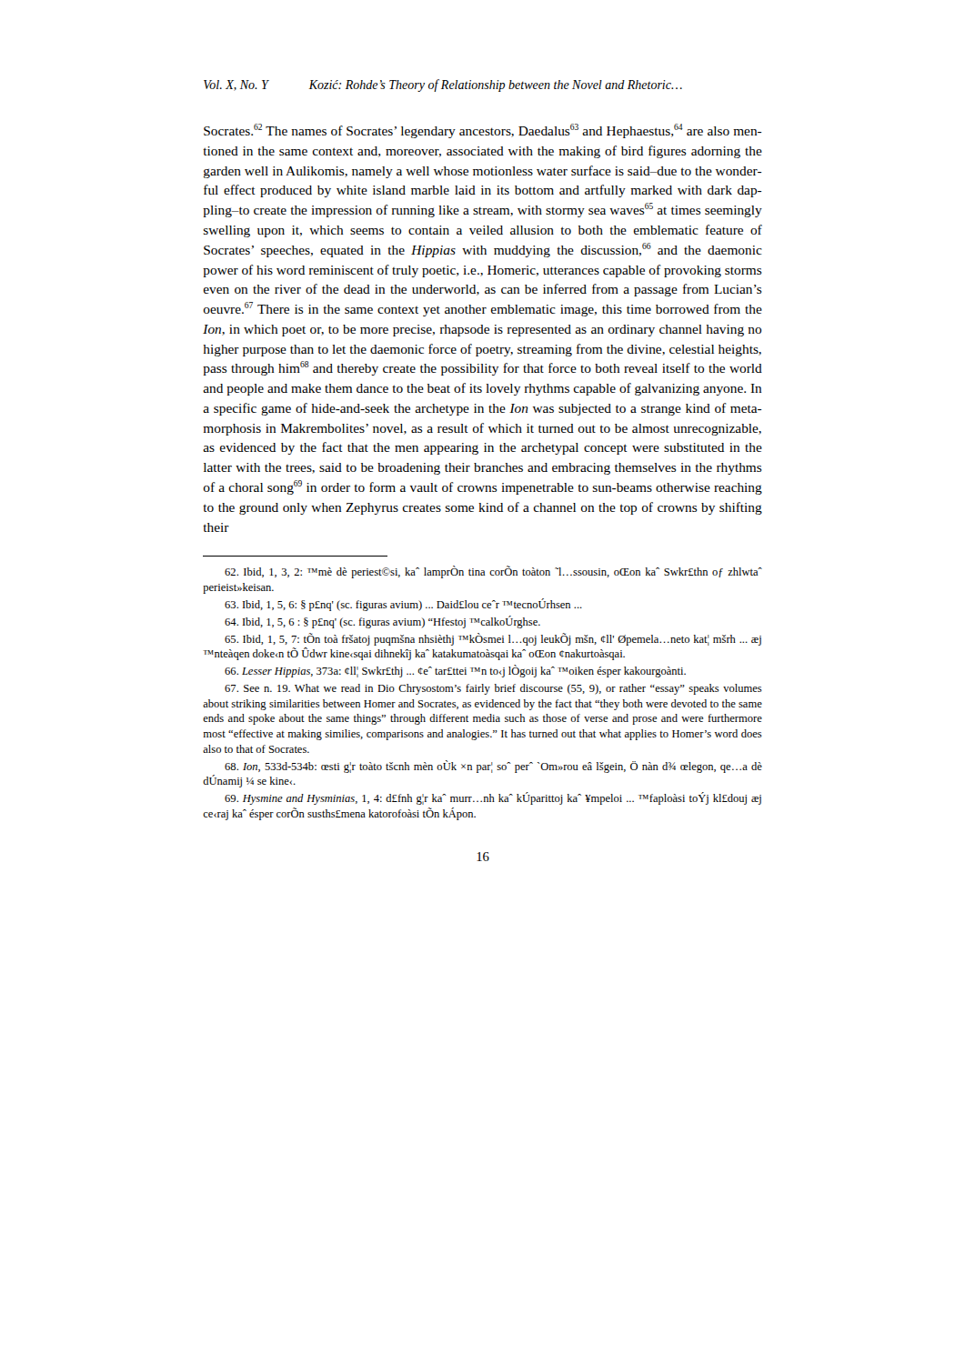Vol. X, No. Y Kozić: Rohde’s Theory of Relationship between the Novel and Rhetoric…
Socrates.62 The names of Socrates’ legendary ancestors, Daedalus63 and Hephaestus,64 are also mentioned in the same context and, moreover, associated with the making of bird figures adorning the garden well in Aulikomis, namely a well whose motionless water surface is said–due to the wonderful effect produced by white island marble laid in its bottom and artfully marked with dark dappling–to create the impression of running like a stream, with stormy sea waves65 at times seemingly swelling upon it, which seems to contain a veiled allusion to both the emblematic feature of Socrates’ speeches, equated in the Hippias with muddying the discussion,66 and the daemonic power of his word reminiscent of truly poetic, i.e., Homeric, utterances capable of provoking storms even on the river of the dead in the underworld, as can be inferred from a passage from Lucian’s oeuvre.67 There is in the same context yet another emblematic image, this time borrowed from the Ion, in which poet or, to be more precise, rhapsode is represented as an ordinary channel having no higher purpose than to let the daemonic force of poetry, streaming from the divine, celestial heights, pass through him68 and thereby create the possibility for that force to both reveal itself to the world and people and make them dance to the beat of its lovely rhythms capable of galvanizing anyone. In a specific game of hide-and-seek the archetype in the Ion was subjected to a strange kind of metamorphosis in Makrembolites’ novel, as a result of which it turned out to be almost unrecognizable, as evidenced by the fact that the men appearing in the archetypal concept were substituted in the latter with the trees, said to be broadening their branches and embracing themselves in the rhythms of a choral song69 in order to form a vault of crowns impenetrable to sun-beams otherwise reaching to the ground only when Zephyrus creates some kind of a channel on the top of crowns by shifting their
62. Ibid, 1, 3, 2: ™mè dè periest©si, kaˆ lamprÒn tina corÕn toàton ˜l…ssousin, oŒon kaˆ Swkr£thn oƒ zhlwtaˆ perieist»keisan.
63. Ibid, 1, 5, 6: § p£nq' (sc. figuras avium) ... Daid£lou ceˆr ™tecnoÚrhsen ...
64. Ibid, 1, 5, 6 : § p£nq' (sc. figuras avium) “Hfestoj ™calkoÚrghse.
65. Ibid, 1, 5, 7: tÕn toà fršatoj puqmšna nhsièthj ™kÒsmei l…qoj leukÕj mšn, ¢ll' Øpemela…neto kat¦ mšrh ... æj ™nteàqen doke‹n tÕ Ûdwr kine‹sqai dihnekîj kaˆ katakumatoàsqai kaˆ oŒon ¢nakurtoàsqai.
66. Lesser Hippias, 373a: ¢ll¦ Swkr£thj ... ¢eˆ tar£ttei ™n to‹j lÒgoij kaˆ ™oiken ésper kakourgoànti.
67. See n. 19. What we read in Dio Chrysostom’s fairly brief discourse (55, 9), or rather “essay” speaks volumes about striking similarities between Homer and Socrates, as evidenced by the fact that “they both were devoted to the same ends and spoke about the same things” through different media such as those of verse and prose and were furthermore most “effective at making similies, comparisons and analogies.” It has turned out that what applies to Homer’s word does also to that of Socrates.
68. Ion, 533d-534b: œsti g¦r toàto tšcnh mèn oÙk ×n par¦ soˆ perˆ `Om»rou eâ lšgein, Ö nàn d¾ œlegon, qe…a dè dÚnamij ¼ se kine‹.
69. Hysmine and Hysminias, 1, 4: d£fnh g¦r kaˆ murr…nh kaˆ kÚparittoj kaˆ ¥mpeloi ... ™faploàsi toÝj kl£douj æj ce‹raj kaˆ ésper corÕn susths£mena katorofoàsi tÕn kÁpon.
16